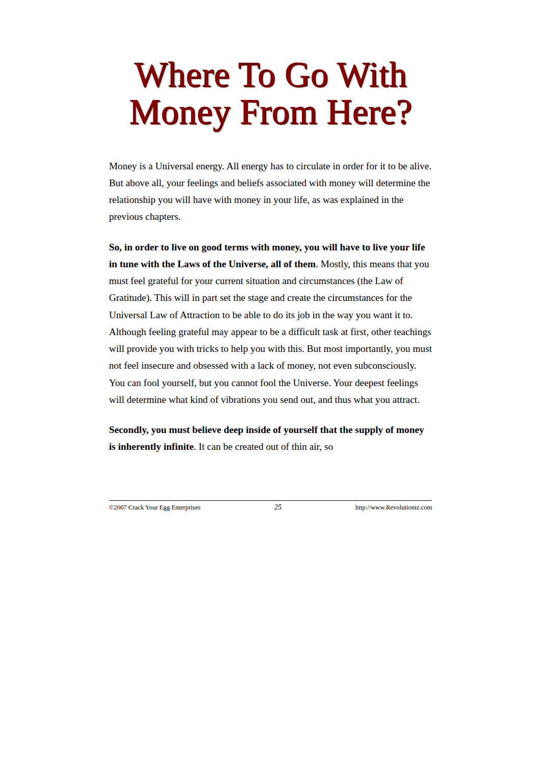Where To Go With
Money From Here?
Money is a Universal energy. All energy has to circulate in order for it to be alive. But above all, your feelings and beliefs associated with money will determine the relationship you will have with money in your life, as was explained in the previous chapters.
So, in order to live on good terms with money, you will have to live your life in tune with the Laws of the Universe, all of them. Mostly, this means that you must feel grateful for your current situation and circumstances (the Law of Gratitude). This will in part set the stage and create the circumstances for the Universal Law of Attraction to be able to do its job in the way you want it to. Although feeling grateful may appear to be a difficult task at first, other teachings will provide you with tricks to help you with this. But most importantly, you must not feel insecure and obsessed with a lack of money, not even subconsciously. You can fool yourself, but you cannot fool the Universe. Your deepest feelings will determine what kind of vibrations you send out, and thus what you attract.
Secondly, you must believe deep inside of yourself that the supply of money is inherently infinite. It can be created out of thin air, so
©2007 Crack Your Egg Enterprises 25 http://www.Revolutioniz.com